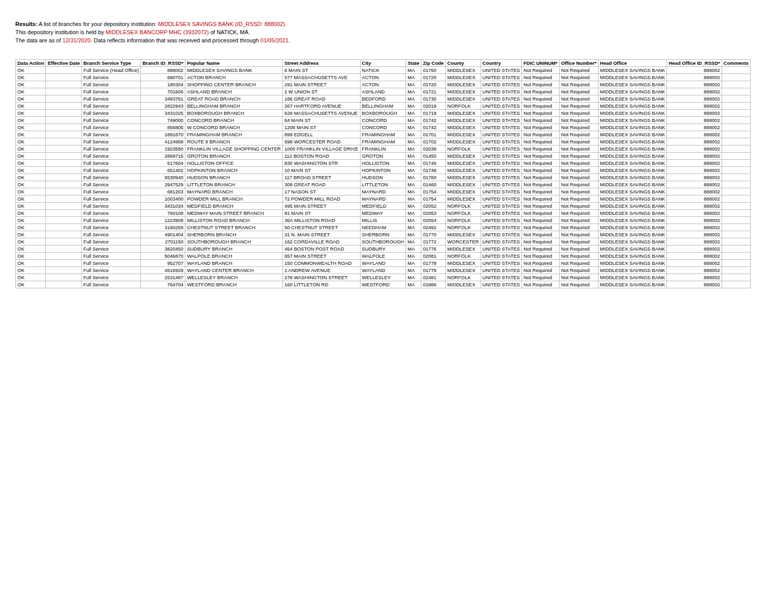Results: A list of branches for your depository institution: MIDDLESEX SAVINGS BANK (ID_RSSD: 888002).
This depository institution is held by MIDDLESEX BANCORP MHC (3932072) of NATICK, MA.
The data are as of 12/31/2020. Data reflects information that was received and processed through 01/05/2021.
| Data Action | Effective Date | Branch Service Type | Branch ID_RSSD* | Popular Name | Street Address | City | State | Zip Code | County | Country | FDIC UNINUM* | Office Number* | Head Office | Head Office ID_RSSD* | Comments |
| --- | --- | --- | --- | --- | --- | --- | --- | --- | --- | --- | --- | --- | --- | --- | --- |
| OK | | Full Service (Head Office) | 888002 | MIDDLESEX SAVINGS BANK | 6 MAIN ST | NATICK | MA | 01760 | MIDDLESEX | UNITED STATES | Not Required | Not Required | MIDDLESEX SAVINGS BANK | 888002 | |
| OK | | Full Service | 680701 | ACTON BRANCH | 577 MASSACHUSETTS AVE | ACTON | MA | 01720 | MIDDLESEX | UNITED STATES | Not Required | Not Required | MIDDLESEX SAVINGS BANK | 888002 | |
| OK | | Full Service | 180304 | SHOPPING CENTER BRANCH | 291 MAIN STREET | ACTON | MA | 01720 | MIDDLESEX | UNITED STATES | Not Required | Not Required | MIDDLESEX SAVINGS BANK | 888002 | |
| OK | | Full Service | 701606 | ASHLAND BRANCH | 2 W UNION ST | ASHLAND | MA | 01721 | MIDDLESEX | UNITED STATES | Not Required | Not Required | MIDDLESEX SAVINGS BANK | 888002 | |
| OK | | Full Service | 3483761 | GREAT ROAD BRANCH | 186 GREAT ROAD | BEDFORD | MA | 01730 | MIDDLESEX | UNITED STATES | Not Required | Not Required | MIDDLESEX SAVINGS BANK | 888002 | |
| OK | | Full Service | 2822943 | BELLINGHAM BRANCH | 267 HARTFORD AVENUE | BELLINGHAM | MA | 02019 | NORFOLK | UNITED STATES | Not Required | Not Required | MIDDLESEX SAVINGS BANK | 888002 | |
| OK | | Full Service | 3431025 | BOXBOROUGH BRANCH | 629 MASSACHUSETTS AVENUE | BOXBOROUGH | MA | 01719 | MIDDLESEX | UNITED STATES | Not Required | Not Required | MIDDLESEX SAVINGS BANK | 888002 | |
| OK | | Full Service | 749000 | CONCORD BRANCH | 64 MAIN ST | CONCORD | MA | 01742 | MIDDLESEX | UNITED STATES | Not Required | Not Required | MIDDLESEX SAVINGS BANK | 888002 | |
| OK | | Full Service | 856805 | W CONCORD BRANCH | 1208 MAIN ST | CONCORD | MA | 01742 | MIDDLESEX | UNITED STATES | Not Required | Not Required | MIDDLESEX SAVINGS BANK | 888002 | |
| OK | | Full Service | 1891670 | FRAMINGHAM BRANCH | 899 EDGELL | FRAMINGHAM | MA | 01701 | MIDDLESEX | UNITED STATES | Not Required | Not Required | MIDDLESEX SAVINGS BANK | 888002 | |
| OK | | Full Service | 4124968 | ROUTE 9 BRANCH | 598 WORCESTER ROAD | FRAMINGHAM | MA | 01702 | MIDDLESEX | UNITED STATES | Not Required | Not Required | MIDDLESEX SAVINGS BANK | 888002 | |
| OK | | Full Service | 1923580 | FRANKLIN VILLAGE SHOPPING CENTER | 1000 FRANKLIN VILLAGE DRIVE | FRANKLIN | MA | 02038 | NORFOLK | UNITED STATES | Not Required | Not Required | MIDDLESEX SAVINGS BANK | 888002 | |
| OK | | Full Service | 2869715 | GROTON BRANCH | 112 BOSTON ROAD | GROTON | MA | 01450 | MIDDLESEX | UNITED STATES | Not Required | Not Required | MIDDLESEX SAVINGS BANK | 888002 | |
| OK | | Full Service | 617604 | HOLLISTON OFFICE | 830 WASHINGTON STR | HOLLISTON | MA | 01746 | MIDDLESEX | UNITED STATES | Not Required | Not Required | MIDDLESEX SAVINGS BANK | 888002 | |
| OK | | Full Service | 651402 | HOPKINTON BRANCH | 10 MAIN ST | HOPKINTON | MA | 01748 | MIDDLESEX | UNITED STATES | Not Required | Not Required | MIDDLESEX SAVINGS BANK | 888002 | |
| OK | | Full Service | 5530940 | HUDSON BRANCH | 117 BROAD STREET | HUDSON | MA | 01760 | MIDDLESEX | UNITED STATES | Not Required | Not Required | MIDDLESEX SAVINGS BANK | 888002 | |
| OK | | Full Service | 2947529 | LITTLETON BRANCH | 308 GREAT ROAD | LITTLETON | MA | 01460 | MIDDLESEX | UNITED STATES | Not Required | Not Required | MIDDLESEX SAVINGS BANK | 888002 | |
| OK | | Full Service | 681203 | MAYNARD BRANCH | 17 NASON ST | MAYNARD | MA | 01754 | MIDDLESEX | UNITED STATES | Not Required | Not Required | MIDDLESEX SAVINGS BANK | 888002 | |
| OK | | Full Service | 1003400 | POWDER MILL BRANCH | 72 POWDER MILL ROAD | MAYNARD | MA | 01754 | MIDDLESEX | UNITED STATES | Not Required | Not Required | MIDDLESEX SAVINGS BANK | 888002 | |
| OK | | Full Service | 3431034 | MEDFIELD BRANCH | 495 MAIN STREET | MEDFIELD | MA | 02052 | NORFOLK | UNITED STATES | Not Required | Not Required | MIDDLESEX SAVINGS BANK | 888002 | |
| OK | | Full Service | 760108 | MEDWAY MAIN STREET BRANCH | 81 MAIN ST | MEDWAY | MA | 02053 | NORFOLK | UNITED STATES | Not Required | Not Required | MIDDLESEX SAVINGS BANK | 888002 | |
| OK | | Full Service | 1223909 | MILLISTON ROAD BRANCH | 36A MILLISTON ROAD | MILLIS | MA | 02054 | NORFOLK | UNITED STATES | Not Required | Not Required | MIDDLESEX SAVINGS BANK | 888002 | |
| OK | | Full Service | 3160259 | CHESTNUT STREET BRANCH | 50 CHESTNUT STREET | NEEDHAM | MA | 02492 | NORFOLK | UNITED STATES | Not Required | Not Required | MIDDLESEX SAVINGS BANK | 888002 | |
| OK | | Full Service | 4901404 | SHERBORN BRANCH | 31 N. MAIN STREET | SHERBORN | MA | 01770 | MIDDLESEX | UNITED STATES | Not Required | Not Required | MIDDLESEX SAVINGS BANK | 888002 | |
| OK | | Full Service | 2701150 | SOUTHBOROUGH BRANCH | 162 CORDAVILLE ROAD | SOUTHBOROUGH | MA | 01772 | WORCESTER | UNITED STATES | Not Required | Not Required | MIDDLESEX SAVINGS BANK | 888002 | |
| OK | | Full Service | 3820450 | SUDBURY BRANCH | 454 BOSTON POST ROAD | SUDBURY | MA | 01776 | MIDDLESEX | UNITED STATES | Not Required | Not Required | MIDDLESEX SAVINGS BANK | 888002 | |
| OK | | Full Service | 5046870 | WALPOLE BRANCH | 657 MAIN STREET | WALPOLE | MA | 02081 | NORFOLK | UNITED STATES | Not Required | Not Required | MIDDLESEX SAVINGS BANK | 888002 | |
| OK | | Full Service | 952707 | WAYLAND BRANCH | 150 COMMONWEALTH ROAD | WAYLAND | MA | 01778 | MIDDLESEX | UNITED STATES | Not Required | Not Required | MIDDLESEX SAVINGS BANK | 888002 | |
| OK | | Full Service | 4516929 | WAYLAND CENTER BRANCH | 1 ANDREW AVENUE | WAYLAND | MA | 01778 | MIDDLESEX | UNITED STATES | Not Required | Not Required | MIDDLESEX SAVINGS BANK | 888002 | |
| OK | | Full Service | 2531487 | WELLESLEY BRANCH | 278 WASHINGTON STREET | WELLESLEY | MA | 02481 | NORFOLK | UNITED STATES | Not Required | Not Required | MIDDLESEX SAVINGS BANK | 888002 | |
| OK | | Full Service | 764704 | WESTFORD BRANCH | 160 LITTLETON RD | WESTFORD | MA | 01886 | MIDDLESEX | UNITED STATES | Not Required | Not Required | MIDDLESEX SAVINGS BANK | 888002 | |